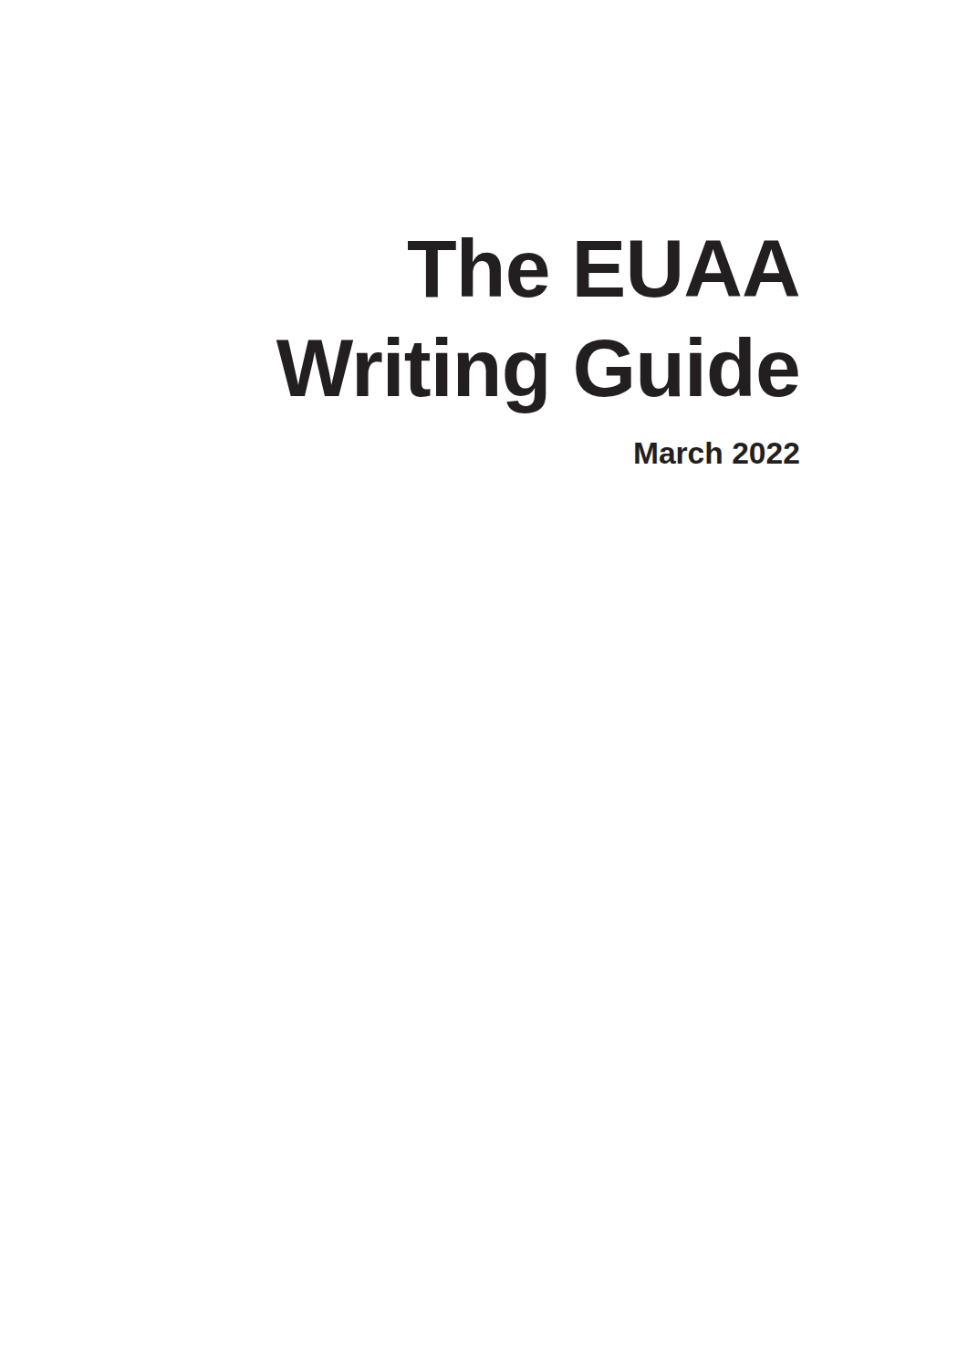The EUAA Writing Guide
March 2022